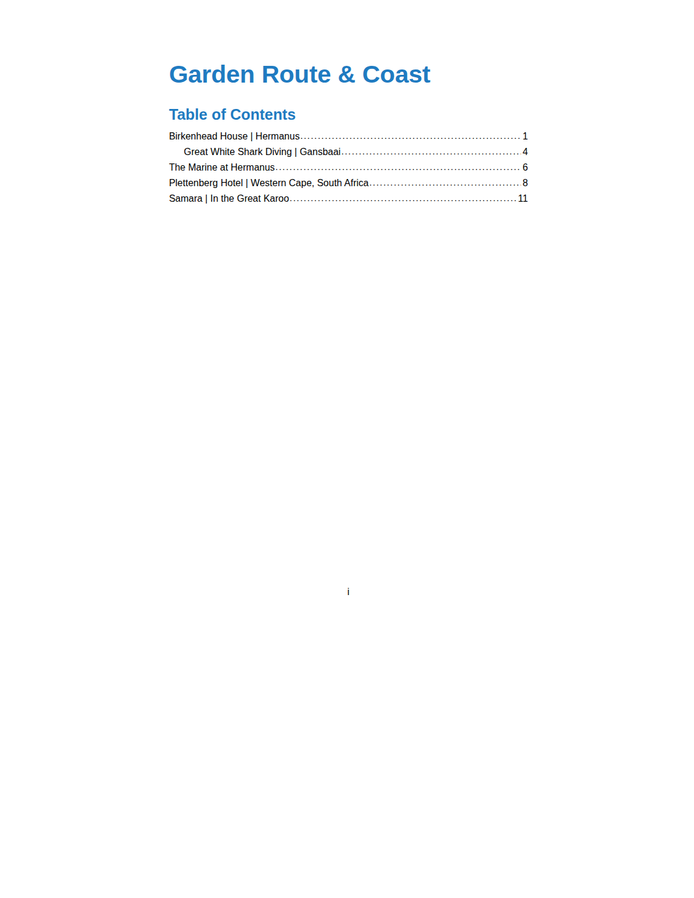Garden Route & Coast
Table of Contents
Birkenhead House | Hermanus .................................................................................................. 1
Great White Shark Diving | Gansbaai .................................................................................... 4
The Marine at Hermanus ......................................................................................................... 6
Plettenberg Hotel | Western Cape, South Africa ....................................................................... 8
Samara | In the Great Karoo ..................................................................................................... 11
i